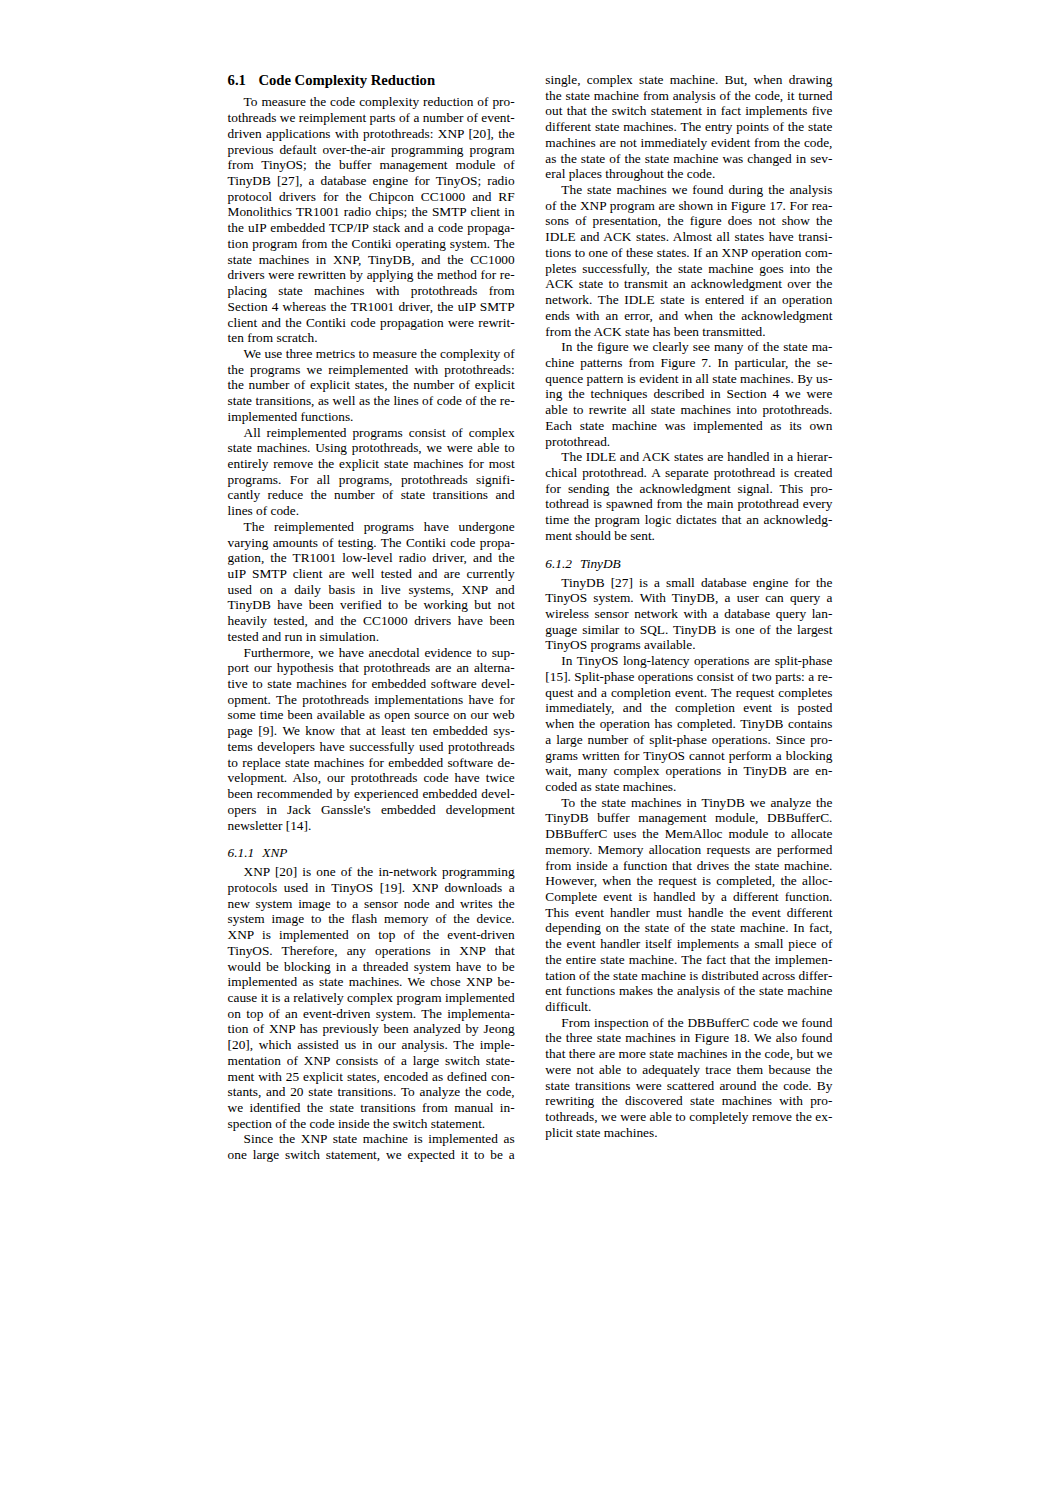6.1 Code Complexity Reduction
To measure the code complexity reduction of protothreads we reimplement parts of a number of event-driven applications with protothreads: XNP [20], the previous default over-the-air programming program from TinyOS; the buffer management module of TinyDB [27], a database engine for TinyOS; radio protocol drivers for the Chipcon CC1000 and RF Monolithics TR1001 radio chips; the SMTP client in the uIP embedded TCP/IP stack and a code propagation program from the Contiki operating system. The state machines in XNP, TinyDB, and the CC1000 drivers were rewritten by applying the method for replacing state machines with protothreads from Section 4 whereas the TR1001 driver, the uIP SMTP client and the Contiki code propagation were rewritten from scratch.
We use three metrics to measure the complexity of the programs we reimplemented with protothreads: the number of explicit states, the number of explicit state transitions, as well as the lines of code of the reimplemented functions.
All reimplemented programs consist of complex state machines. Using protothreads, we were able to entirely remove the explicit state machines for most programs. For all programs, protothreads significantly reduce the number of state transitions and lines of code.
The reimplemented programs have undergone varying amounts of testing. The Contiki code propagation, the TR1001 low-level radio driver, and the uIP SMTP client are well tested and are currently used on a daily basis in live systems, XNP and TinyDB have been verified to be working but not heavily tested, and the CC1000 drivers have been tested and run in simulation.
Furthermore, we have anecdotal evidence to support our hypothesis that protothreads are an alternative to state machines for embedded software development. The protothreads implementations have for some time been available as open source on our web page [9]. We know that at least ten embedded systems developers have successfully used protothreads to replace state machines for embedded software development. Also, our protothreads code have twice been recommended by experienced embedded developers in Jack Ganssle's embedded development newsletter [14].
6.1.1 XNP
XNP [20] is one of the in-network programming protocols used in TinyOS [19]. XNP downloads a new system image to a sensor node and writes the system image to the flash memory of the device. XNP is implemented on top of the event-driven TinyOS. Therefore, any operations in XNP that would be blocking in a threaded system have to be implemented as state machines. We chose XNP because it is a relatively complex program implemented on top of an event-driven system. The implementation of XNP has previously been analyzed by Jeong [20], which assisted us in our analysis. The implementation of XNP consists of a large switch statement with 25 explicit states, encoded as defined constants, and 20 state transitions. To analyze the code, we identified the state transitions from manual inspection of the code inside the switch statement.
Since the XNP state machine is implemented as one large switch statement, we expected it to be a single, complex state machine. But, when drawing the state machine from analysis of the code, it turned out that the switch statement in fact implements five different state machines. The entry points of the state machines are not immediately evident from the code, as the state of the state machine was changed in several places throughout the code.
The state machines we found during the analysis of the XNP program are shown in Figure 17. For reasons of presentation, the figure does not show the IDLE and ACK states. Almost all states have transitions to one of these states. If an XNP operation completes successfully, the state machine goes into the ACK state to transmit an acknowledgment over the network. The IDLE state is entered if an operation ends with an error, and when the acknowledgment from the ACK state has been transmitted.
In the figure we clearly see many of the state machine patterns from Figure 7. In particular, the sequence pattern is evident in all state machines. By using the techniques described in Section 4 we were able to rewrite all state machines into protothreads. Each state machine was implemented as its own protothread.
The IDLE and ACK states are handled in a hierarchical protothread. A separate protothread is created for sending the acknowledgment signal. This protothread is spawned from the main protothread every time the program logic dictates that an acknowledgment should be sent.
6.1.2 TinyDB
TinyDB [27] is a small database engine for the TinyOS system. With TinyDB, a user can query a wireless sensor network with a database query language similar to SQL. TinyDB is one of the largest TinyOS programs available.
In TinyOS long-latency operations are split-phase [15]. Split-phase operations consist of two parts: a request and a completion event. The request completes immediately, and the completion event is posted when the operation has completed. TinyDB contains a large number of split-phase operations. Since programs written for TinyOS cannot perform a blocking wait, many complex operations in TinyDB are encoded as state machines.
To the state machines in TinyDB we analyze the TinyDB buffer management module, DBBufferC. DBBufferC uses the MemAlloc module to allocate memory. Memory allocation requests are performed from inside a function that drives the state machine. However, when the request is completed, the allocComplete event is handled by a different function. This event handler must handle the event different depending on the state of the state machine. In fact, the event handler itself implements a small piece of the entire state machine. The fact that the implementation of the state machine is distributed across different functions makes the analysis of the state machine difficult.
From inspection of the DBBufferC code we found the three state machines in Figure 18. We also found that there are more state machines in the code, but we were not able to adequately trace them because the state transitions were scattered around the code. By rewriting the discovered state machines with protothreads, we were able to completely remove the explicit state machines.